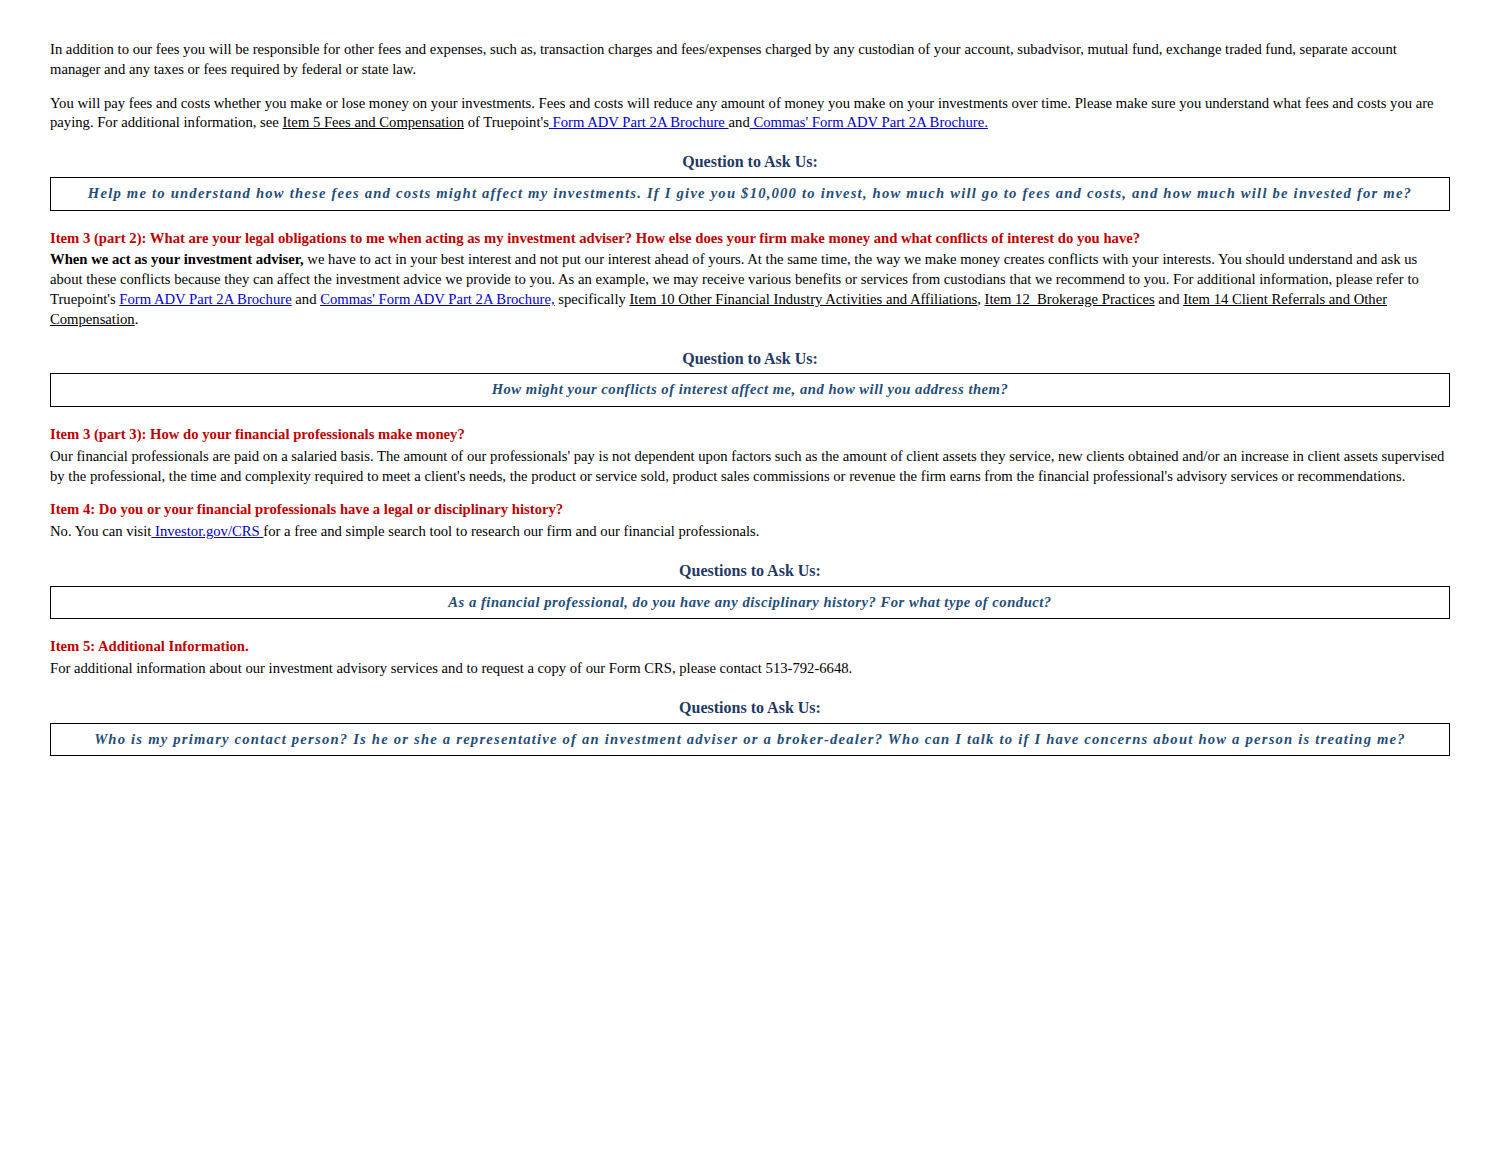In addition to our fees you will be responsible for other fees and expenses, such as, transaction charges and fees/expenses charged by any custodian of your account, subadvisor, mutual fund, exchange traded fund, separate account manager and any taxes or fees required by federal or state law.
You will pay fees and costs whether you make or lose money on your investments. Fees and costs will reduce any amount of money you make on your investments over time. Please make sure you understand what fees and costs you are paying. For additional information, see Item 5 Fees and Compensation of Truepoint's Form ADV Part 2A Brochure and Commas' Form ADV Part 2A Brochure.
Question to Ask Us:
Help me to understand how these fees and costs might affect my investments. If I give you $10,000 to invest, how much will go to fees and costs, and how much will be invested for me?
Item 3 (part 2): What are your legal obligations to me when acting as my investment adviser? How else does your firm make money and what conflicts of interest do you have?
When we act as your investment adviser, we have to act in your best interest and not put our interest ahead of yours. At the same time, the way we make money creates conflicts with your interests. You should understand and ask us about these conflicts because they can affect the investment advice we provide to you. As an example, we may receive various benefits or services from custodians that we recommend to you. For additional information, please refer to Truepoint's Form ADV Part 2A Brochure and Commas' Form ADV Part 2A Brochure, specifically Item 10 Other Financial Industry Activities and Affiliations, Item 12 Brokerage Practices and Item 14 Client Referrals and Other Compensation.
Question to Ask Us:
How might your conflicts of interest affect me, and how will you address them?
Item 3 (part 3): How do your financial professionals make money?
Our financial professionals are paid on a salaried basis. The amount of our professionals' pay is not dependent upon factors such as the amount of client assets they service, new clients obtained and/or an increase in client assets supervised by the professional, the time and complexity required to meet a client's needs, the product or service sold, product sales commissions or revenue the firm earns from the financial professional's advisory services or recommendations.
Item 4: Do you or your financial professionals have a legal or disciplinary history?
No. You can visit Investor.gov/CRS for a free and simple search tool to research our firm and our financial professionals.
Questions to Ask Us:
As a financial professional, do you have any disciplinary history? For what type of conduct?
Item 5: Additional Information.
For additional information about our investment advisory services and to request a copy of our Form CRS, please contact 513-792-6648.
Questions to Ask Us:
Who is my primary contact person? Is he or she a representative of an investment adviser or a broker-dealer? Who can I talk to if I have concerns about how a person is treating me?